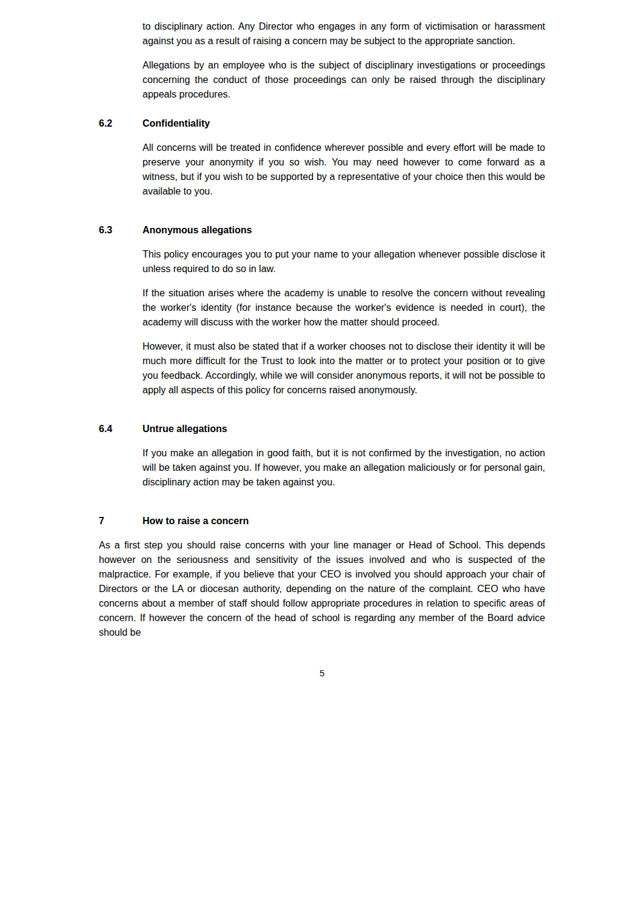to disciplinary action. Any Director who engages in any form of victimisation or harassment against you as a result of raising a concern may be subject to the appropriate sanction.
Allegations by an employee who is the subject of disciplinary investigations or proceedings concerning the conduct of those proceedings can only be raised through the disciplinary appeals procedures.
6.2
Confidentiality
All concerns will be treated in confidence wherever possible and every effort will be made to preserve your anonymity if you so wish. You may need however to come forward as a witness, but if you wish to be supported by a representative of your choice then this would be available to you.
6.3
Anonymous allegations
This policy encourages you to put your name to your allegation whenever possible disclose it unless required to do so in law.
If the situation arises where the academy is unable to resolve the concern without revealing the worker's identity (for instance because the worker's evidence is needed in court), the academy will discuss with the worker how the matter should proceed.
However, it must also be stated that if a worker chooses not to disclose their identity it will be much more difficult for the Trust to look into the matter or to protect your position or to give you feedback. Accordingly, while we will consider anonymous reports, it will not be possible to apply all aspects of this policy for concerns raised anonymously.
6.4
Untrue allegations
If you make an allegation in good faith, but it is not confirmed by the investigation, no action will be taken against you. If however, you make an allegation maliciously or for personal gain, disciplinary action may be taken against you.
7
How to raise a concern
As a first step you should raise concerns with your line manager or Head of School. This depends however on the seriousness and sensitivity of the issues involved and who is suspected of the malpractice. For example, if you believe that your CEO is involved you should approach your chair of Directors or the LA or diocesan authority, depending on the nature of the complaint. CEO who have concerns about a member of staff should follow appropriate procedures in relation to specific areas of concern. If however the concern of the head of school is regarding any member of the Board advice should be
5